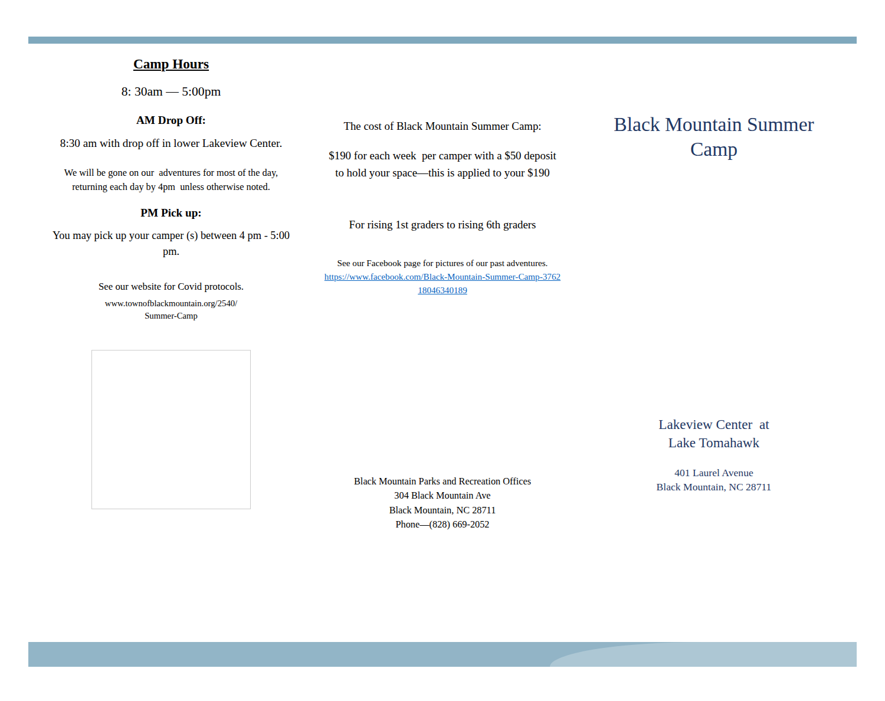Camp Hours
8: 30am — 5:00pm
AM Drop Off:
8:30 am with drop off in lower Lakeview Center.
We will be gone on our adventures for most of the day, returning each day by 4pm unless otherwise noted.
PM Pick up:
You may pick up your camper (s) between 4 pm - 5:00 pm.
See our website for Covid protocols.
www.townofblackmountain.org/2540/
Summer-Camp
The cost of Black Mountain Summer Camp:
$190 for each week per camper with a $50 deposit to hold your space—this is applied to your $190
For rising 1st graders to rising 6th graders
See our Facebook page for pictures of our past adventures.
https://www.facebook.com/Black-Mountain-Summer-Camp-376218046340189
Black Mountain Parks and Recreation Offices
304 Black Mountain Ave
Black Mountain, NC 28711
Phone—(828) 669-2052
Black Mountain Summer Camp
Lakeview Center at
Lake Tomahawk
401 Laurel Avenue
Black Mountain, NC 28711